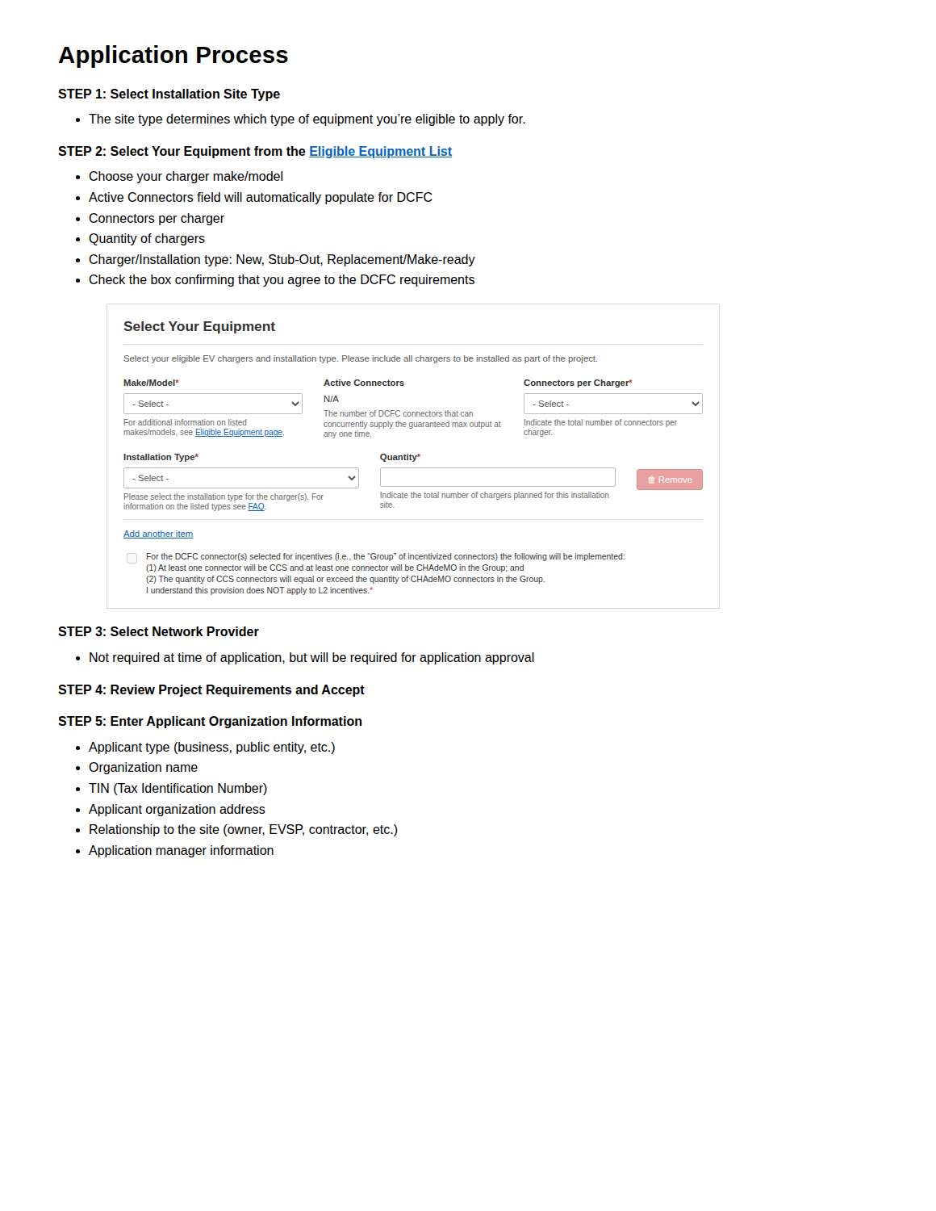Application Process
STEP 1: Select Installation Site Type
The site type determines which type of equipment you’re eligible to apply for.
STEP 2: Select Your Equipment from the Eligible Equipment List
Choose your charger make/model
Active Connectors field will automatically populate for DCFC
Connectors per charger
Quantity of chargers
Charger/Installation type: New, Stub-Out, Replacement/Make-ready
Check the box confirming that you agree to the DCFC requirements
Select Your Equipment
Select your eligible EV chargers and installation type. Please include all chargers to be installed as part of the project.
Make/Model*
- Select -
For additional information on listed makes/models, see Eligible Equipment page.
Active Connectors
N/A
The number of DCFC connectors that can concurrently supply the guaranteed max output at any one time.
Connectors per Charger*
- Select -
Indicate the total number of connectors per charger.
Installation Type*
- Select -
Please select the installation type for the charger(s). For information on the listed types see FAQ.
Quantity*
Indicate the total number of chargers planned for this installation site.
🗑 Remove
Add another item
For the DCFC connector(s) selected for incentives (i.e., the “Group” of incentivized connectors) the following will be implemented:
(1) At least one connector will be CCS and at least one connector will be CHAdeMO in the Group; and
(2) The quantity of CCS connectors will equal or exceed the quantity of CHAdeMO connectors in the Group.
I understand this provision does NOT apply to L2 incentives.*
STEP 3: Select Network Provider
Not required at time of application, but will be required for application approval
STEP 4: Review Project Requirements and Accept
STEP 5: Enter Applicant Organization Information
Applicant type (business, public entity, etc.)
Organization name
TIN (Tax Identification Number)
Applicant organization address
Relationship to the site (owner, EVSP, contractor, etc.)
Application manager information